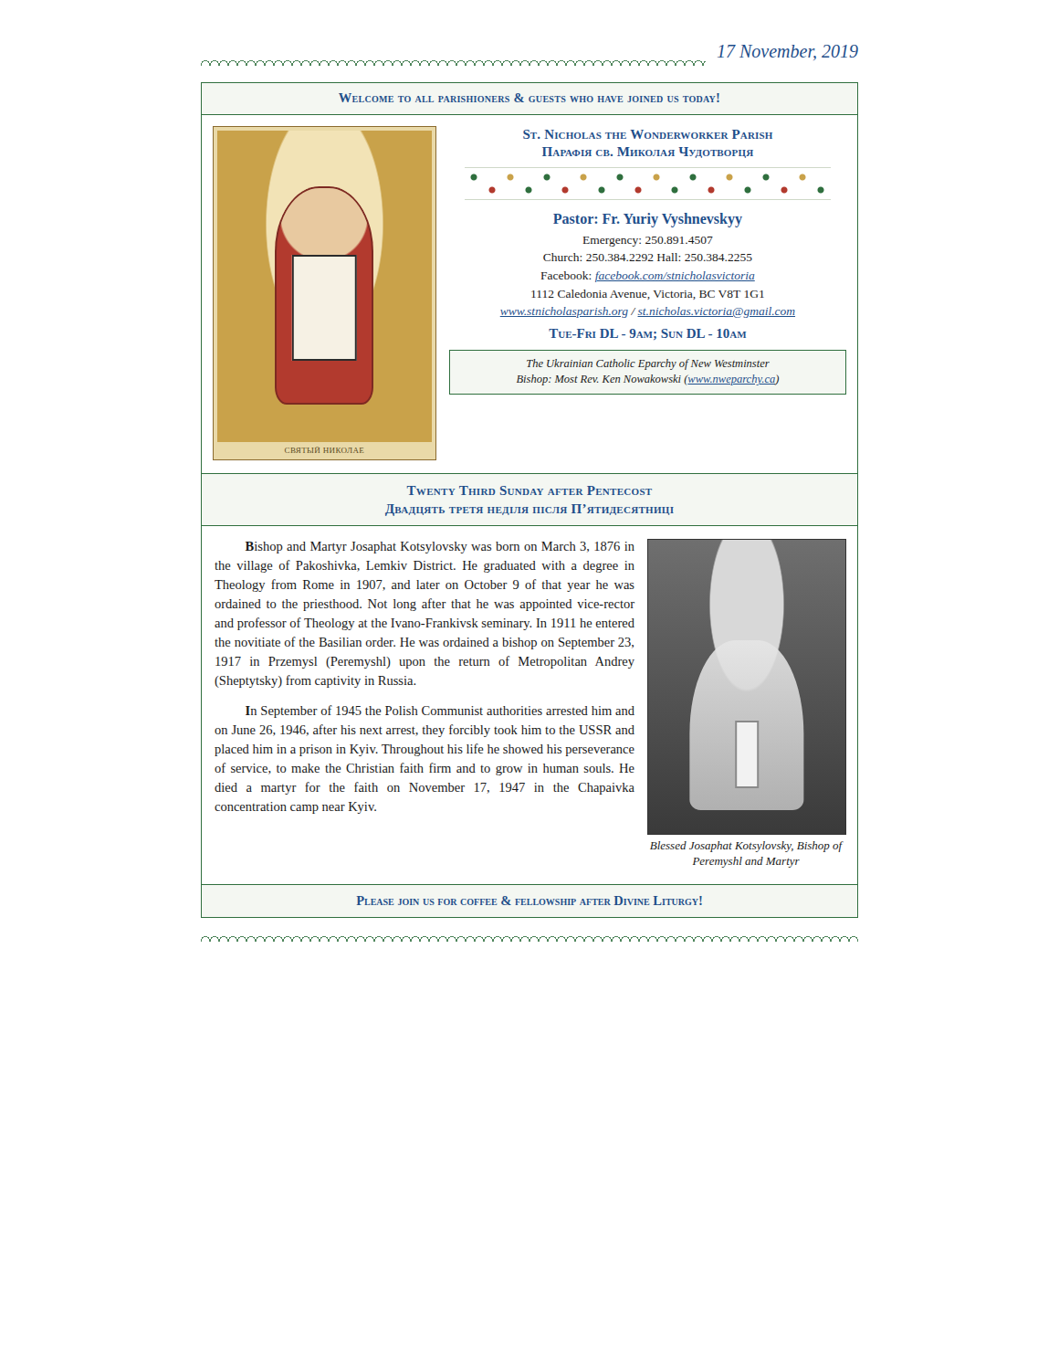17 November, 2019
Welcome to all parishioners & guests who have joined us today!
СВЯТЫЙ НИКОЛАЕ
St. Nicholas the Wonderworker Parish Парафія св. Миколая Чудотворця
Pastor: Fr. Yuriy Vyshnevskyy
Emergency: 250.891.4507
Church: 250.384.2292 Hall: 250.384.2255
Facebook: facebook.com/stnicholasvictoria
1112 Caledonia Avenue, Victoria, BC V8T 1G1
www.stnicholasparish.org / st.nicholas.victoria@gmail.com
Tue-Fri DL - 9am; Sun DL - 10am
The Ukrainian Catholic Eparchy of New Westminster
Bishop: Most Rev. Ken Nowakowski (www.nweparchy.ca)
Twenty Third Sunday after Pentecost
Двадцять третя неділя після П’ятидесятниці
Blessed Josaphat Kotsylovsky, Bishop of Peremyshl and Martyr
Bishop and Martyr Josaphat Kotsylovsky was born on March 3, 1876 in the village of Pakoshivka, Lemkiv District. He graduated with a degree in Theology from Rome in 1907, and later on October 9 of that year he was ordained to the priesthood. Not long after that he was appointed vice-rector and professor of Theology at the Ivano-Frankivsk seminary. In 1911 he entered the novitiate of the Basilian order. He was ordained a bishop on September 23, 1917 in Przemysl (Peremyshl) upon the return of Metropolitan Andrey (Sheptytsky) from captivity in Russia.
In September of 1945 the Polish Communist authorities arrested him and on June 26, 1946, after his next arrest, they forcibly took him to the USSR and placed him in a prison in Kyiv. Throughout his life he showed his perseverance of service, to make the Christian faith firm and to grow in human souls. He died a martyr for the faith on November 17, 1947 in the Chapaivka concentration camp near Kyiv.
Please join us for coffee & fellowship after Divine Liturgy!